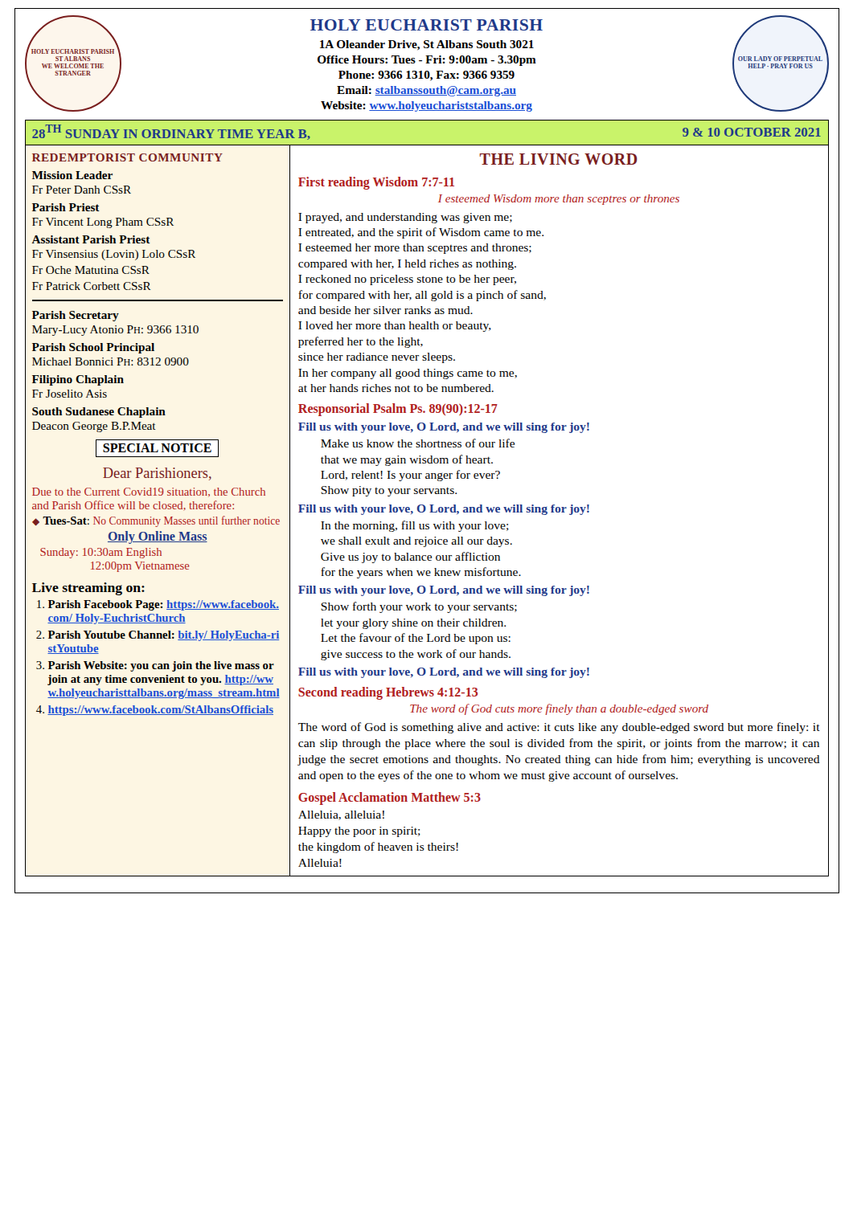HOLY EUCHARIST PARISH ST ALBANS
WE WELCOME THE STRANGER
HOLY EUCHARIST PARISH
1A Oleander Drive, St Albans South 3021
Office Hours: Tues - Fri: 9:00am - 3.30pm
Phone: 9366 1310, Fax: 9366 9359
Email: stalbanssouth@cam.org.au
Website: www.holyeuchariststalbans.org
OUR LADY OF PERPETUAL HELP · PRAY FOR US
28TH SUNDAY IN ORDINARY TIME YEAR B, 9 & 10 OCTOBER 2021
REDEMPTORIST COMMUNITY
Mission Leader
Fr Peter Danh CSsR
Parish Priest
Fr Vincent Long Pham CSsR
Assistant Parish Priest
Fr Vinsensius (Lovin) Lolo CSsR
Fr Oche Matutina CSsR
Fr Patrick Corbett CSsR
Parish Secretary
Mary-Lucy Atonio PH: 9366 1310
Parish School Principal
Michael Bonnici PH: 8312 0900
Filipino Chaplain
Fr Joselito Asis
South Sudanese Chaplain
Deacon George B.P.Meat
SPECIAL NOTICE
Dear Parishioners,
Due to the Current Covid19 situation, the Church and Parish Office will be closed, therefore:
Tues-Sat: No Community Masses until further notice
Only Online Mass
Sunday: 10:30am English
12:00pm Vietnamese
Live streaming on:
Parish Facebook Page: https://www.facebook.com/ Holy-EuchristChurch
Parish Youtube Channel: bit.ly/ HolyEucha-ristYoutube
Parish Website: you can join the live mass or join at any time convenient to you. http://www.holyeucharisttalbans.org/mass_stream.html
https://www.facebook.com/StAlbansOfficials
THE LIVING WORD
First reading Wisdom 7:7-11
I esteemed Wisdom more than sceptres or thrones
I prayed, and understanding was given me;
I entreated, and the spirit of Wisdom came to me.
I esteemed her more than sceptres and thrones;
compared with her, I held riches as nothing.
I reckoned no priceless stone to be her peer,
for compared with her, all gold is a pinch of sand,
and beside her silver ranks as mud.
I loved her more than health or beauty,
preferred her to the light,
since her radiance never sleeps.
In her company all good things came to me,
at her hands riches not to be numbered.
Responsorial Psalm Ps. 89(90):12-17
Fill us with your love, O Lord, and we will sing for joy!
Make us know the shortness of our life
that we may gain wisdom of heart.
Lord, relent! Is your anger for ever?
Show pity to your servants.
Fill us with your love, O Lord, and we will sing for joy!
In the morning, fill us with your love;
we shall exult and rejoice all our days.
Give us joy to balance our affliction
for the years when we knew misfortune.
Fill us with your love, O Lord, and we will sing for joy!
Show forth your work to your servants;
let your glory shine on their children.
Let the favour of the Lord be upon us:
give success to the work of our hands.
Fill us with your love, O Lord, and we will sing for joy!
Second reading Hebrews 4:12-13
The word of God cuts more finely than a double-edged sword
The word of God is something alive and active: it cuts like any double-edged sword but more finely: it can slip through the place where the soul is divided from the spirit, or joints from the marrow; it can judge the secret emotions and thoughts. No created thing can hide from him; everything is uncovered and open to the eyes of the one to whom we must give account of ourselves.
Gospel Acclamation Matthew 5:3
Alleluia, alleluia!
Happy the poor in spirit;
the kingdom of heaven is theirs!
Alleluia!